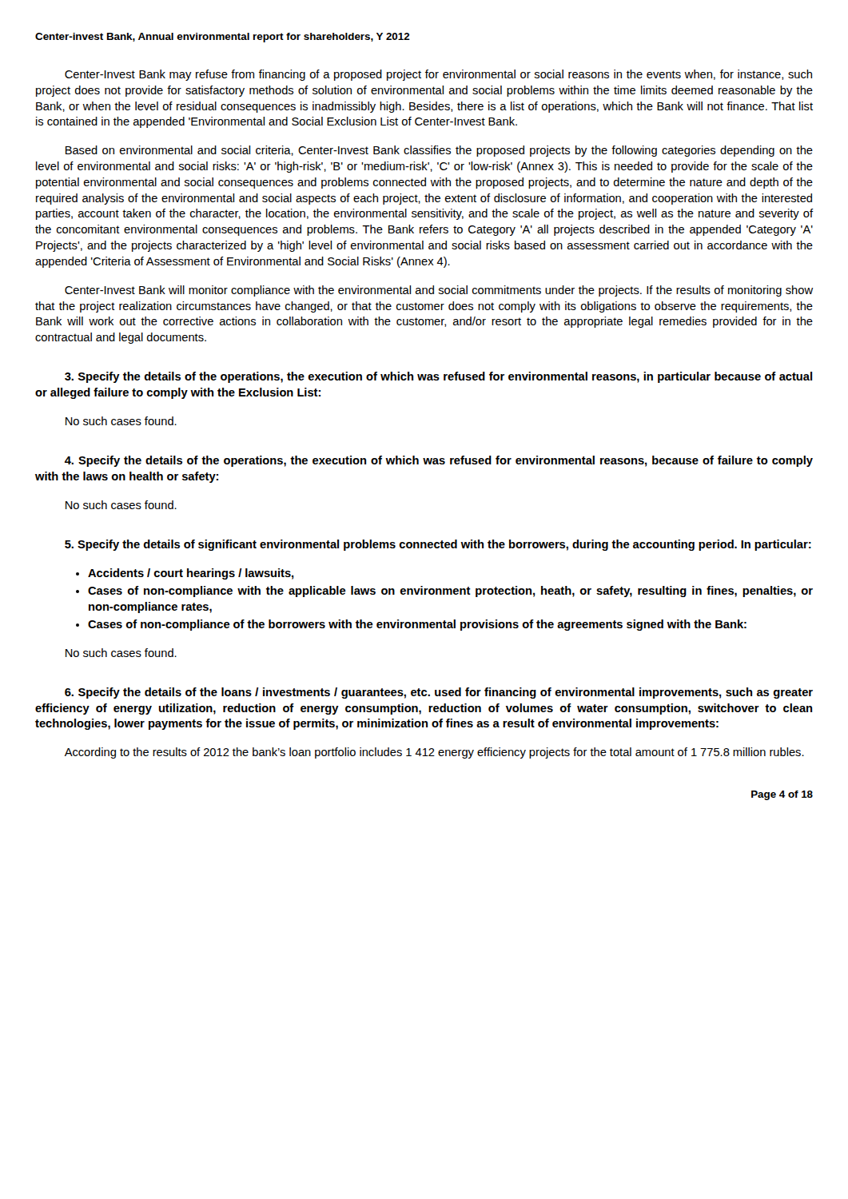Center-invest Bank, Annual environmental report for shareholders, Y 2012
Center-Invest Bank may refuse from financing of a proposed project for environmental or social reasons in the events when, for instance, such project does not provide for satisfactory methods of solution of environmental and social problems within the time limits deemed reasonable by the Bank, or when the level of residual consequences is inadmissibly high. Besides, there is a list of operations, which the Bank will not finance. That list is contained in the appended 'Environmental and Social Exclusion List of Center-Invest Bank.
Based on environmental and social criteria, Center-Invest Bank classifies the proposed projects by the following categories depending on the level of environmental and social risks: 'A' or 'high-risk', 'B' or 'medium-risk', 'C' or 'low-risk' (Annex 3). This is needed to provide for the scale of the potential environmental and social consequences and problems connected with the proposed projects, and to determine the nature and depth of the required analysis of the environmental and social aspects of each project, the extent of disclosure of information, and cooperation with the interested parties, account taken of the character, the location, the environmental sensitivity, and the scale of the project, as well as the nature and severity of the concomitant environmental consequences and problems. The Bank refers to Category 'A' all projects described in the appended 'Category 'A' Projects', and the projects characterized by a 'high' level of environmental and social risks based on assessment carried out in accordance with the appended 'Criteria of Assessment of Environmental and Social Risks' (Annex 4).
Center-Invest Bank will monitor compliance with the environmental and social commitments under the projects. If the results of monitoring show that the project realization circumstances have changed, or that the customer does not comply with its obligations to observe the requirements, the Bank will work out the corrective actions in collaboration with the customer, and/or resort to the appropriate legal remedies provided for in the contractual and legal documents.
3. Specify the details of the operations, the execution of which was refused for environmental reasons, in particular because of actual or alleged failure to comply with the Exclusion List:
No such cases found.
4. Specify the details of the operations, the execution of which was refused for environmental reasons, because of failure to comply with the laws on health or safety:
No such cases found.
5. Specify the details of significant environmental problems connected with the borrowers, during the accounting period. In particular:
Accidents / court hearings / lawsuits,
Cases of non-compliance with the applicable laws on environment protection, heath, or safety, resulting in fines, penalties, or non-compliance rates,
Cases of non-compliance of the borrowers with the environmental provisions of the agreements signed with the Bank:
No such cases found.
6. Specify the details of the loans / investments / guarantees, etc. used for financing of environmental improvements, such as greater efficiency of energy utilization, reduction of energy consumption, reduction of volumes of water consumption, switchover to clean technologies, lower payments for the issue of permits, or minimization of fines as a result of environmental improvements:
According to the results of 2012 the bank’s loan portfolio includes 1 412 energy efficiency projects for the total amount of 1 775.8 million rubles.
Page 4 of 18